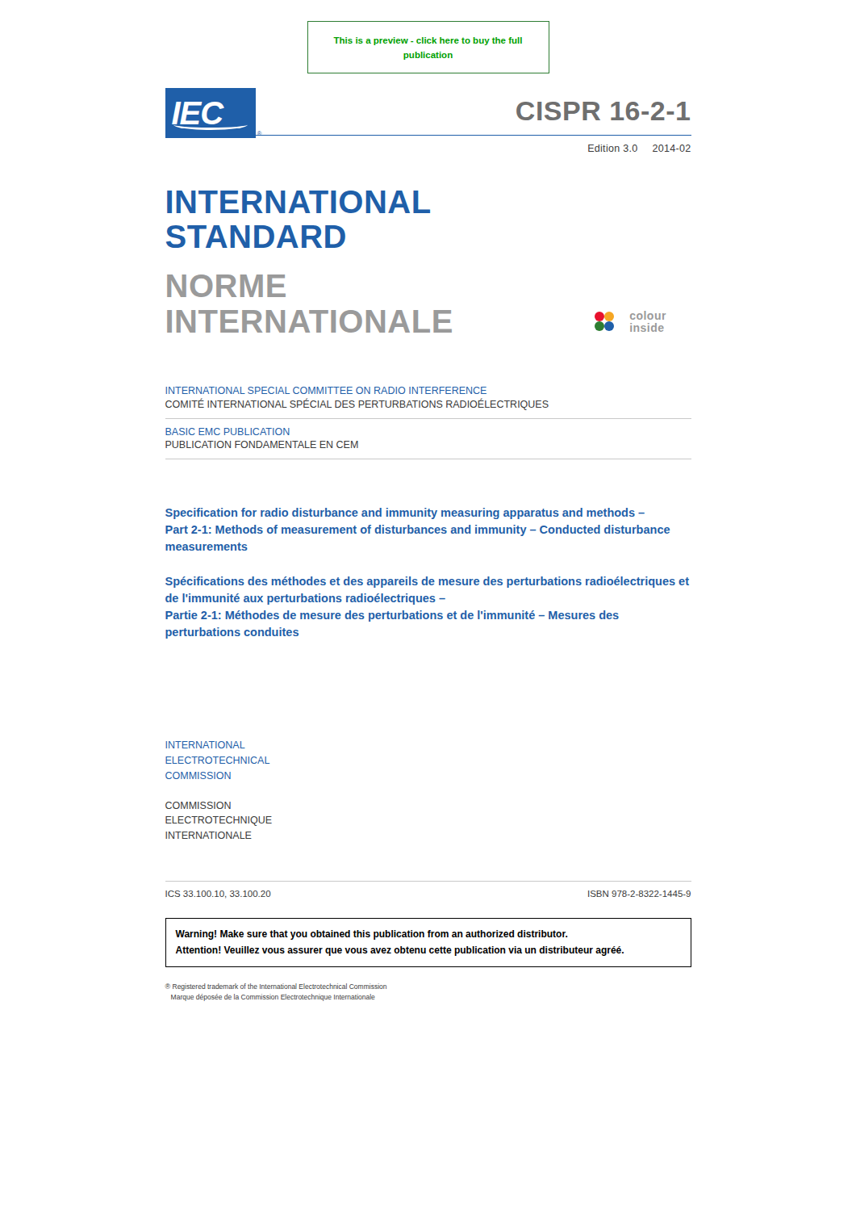This is a preview - click here to buy the full publication
IEC
®
CISPR 16-2-1
Edition 3.0 2014-02
INTERNATIONAL
STANDARD
NORME
INTERNATIONALE
colour
inside
INTERNATIONAL SPECIAL COMMITTEE ON RADIO INTERFERENCE
COMITÉ INTERNATIONAL SPÉCIAL DES PERTURBATIONS RADIOÉLECTRIQUES
BASIC EMC PUBLICATION
PUBLICATION FONDAMENTALE EN CEM
Specification for radio disturbance and immunity measuring apparatus and methods –
Part 2-1: Methods of measurement of disturbances and immunity – Conducted disturbance measurements
Spécifications des méthodes et des appareils de mesure des perturbations radioélectriques et de l'immunité aux perturbations radioélectriques –
Partie 2-1: Méthodes de mesure des perturbations et de l'immunité – Mesures des perturbations conduites
INTERNATIONAL
ELECTROTECHNICAL
COMMISSION
COMMISSION
ELECTROTECHNIQUE
INTERNATIONALE
ICS 33.100.10, 33.100.20 ISBN 978-2-8322-1445-9
Warning! Make sure that you obtained this publication from an authorized distributor.
Attention! Veuillez vous assurer que vous avez obtenu cette publication via un distributeur agréé.
® Registered trademark of the International Electrotechnical Commission
Marque déposée de la Commission Electrotechnique Internationale